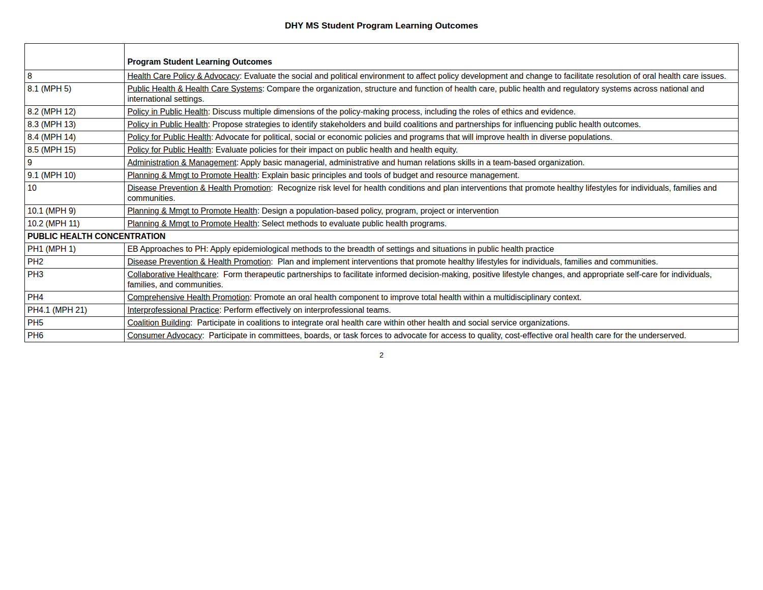DHY MS Student Program Learning Outcomes
| | Program Student Learning Outcomes |
| --- | --- |
| 8 | Health Care Policy & Advocacy : Evaluate the social and political environment to affect policy development and change to facilitate resolution of oral health care issues. |
| 8.1 (MPH 5) | Public Health & Health Care Systems : Compare the organization, structure and function of health care, public health and regulatory systems across national and international settings. |
| 8.2 (MPH 12) | Policy in Public Health : Discuss multiple dimensions of the policy-making process, including the roles of ethics and evidence. |
| 8.3 (MPH 13) | Policy in Public Health : Propose strategies to identify stakeholders and build coalitions and partnerships for influencing public health outcomes. |
| 8.4 (MPH 14) | Policy for Public Health : Advocate for political, social or economic policies and programs that will improve health in diverse populations. |
| 8.5 (MPH 15) | Policy for Public Health : Evaluate policies for their impact on public health and health equity. |
| 9 | Administration & Management : Apply basic managerial, administrative and human relations skills in a team-based organization. |
| 9.1 (MPH 10) | Planning & Mmgt to Promote Health : Explain basic principles and tools of budget and resource management. |
| 10 | Disease Prevention & Health Promotion : Recognize risk level for health conditions and plan interventions that promote healthy lifestyles for individuals, families and communities. |
| 10.1 (MPH 9) | Planning & Mmgt to Promote Health : Design a population-based policy, program, project or intervention |
| 10.2 (MPH 11) | Planning & Mmgt to Promote Health : Select methods to evaluate public health programs. |
| Public Health Concentration |
| PH1 (MPH 1) | EB Approaches to PH: Apply epidemiological methods to the breadth of settings and situations in public health practice |
| PH2 | Disease Prevention & Health Promotion : Plan and implement interventions that promote healthy lifestyles for individuals, families and communities. |
| PH3 | Collaborative Healthcare : Form therapeutic partnerships to facilitate informed decision-making, positive lifestyle changes, and appropriate self-care for individuals, families, and communities. |
| PH4 | Comprehensive Health Promotion : Promote an oral health component to improve total health within a multidisciplinary context. |
| PH4.1 (MPH 21) | Interprofessional Practice : Perform effectively on interprofessional teams. |
| PH5 | Coalition Building : Participate in coalitions to integrate oral health care within other health and social service organizations. |
| PH6 | Consumer Advocacy : Participate in committees, boards, or task forces to advocate for access to quality, cost-effective oral health care for the underserved. |
2